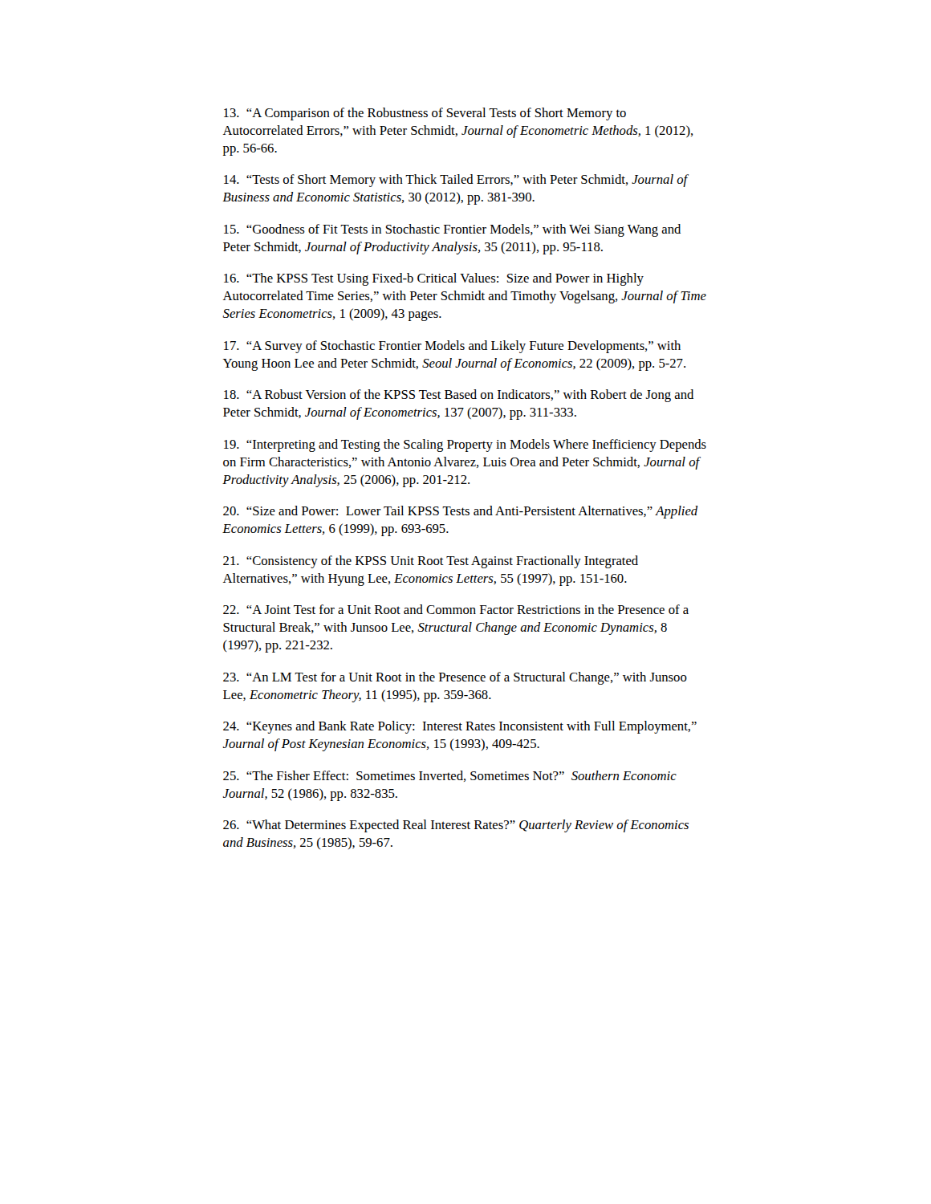13. “A Comparison of the Robustness of Several Tests of Short Memory to Autocorrelated Errors,” with Peter Schmidt, Journal of Econometric Methods, 1 (2012), pp. 56-66.
14. “Tests of Short Memory with Thick Tailed Errors,” with Peter Schmidt, Journal of Business and Economic Statistics, 30 (2012), pp. 381-390.
15. “Goodness of Fit Tests in Stochastic Frontier Models,” with Wei Siang Wang and Peter Schmidt, Journal of Productivity Analysis, 35 (2011), pp. 95-118.
16. “The KPSS Test Using Fixed-b Critical Values: Size and Power in Highly Autocorrelated Time Series,” with Peter Schmidt and Timothy Vogelsang, Journal of Time Series Econometrics, 1 (2009), 43 pages.
17. “A Survey of Stochastic Frontier Models and Likely Future Developments,” with Young Hoon Lee and Peter Schmidt, Seoul Journal of Economics, 22 (2009), pp. 5-27.
18. “A Robust Version of the KPSS Test Based on Indicators,” with Robert de Jong and Peter Schmidt, Journal of Econometrics, 137 (2007), pp. 311-333.
19. “Interpreting and Testing the Scaling Property in Models Where Inefficiency Depends on Firm Characteristics,” with Antonio Alvarez, Luis Orea and Peter Schmidt, Journal of Productivity Analysis, 25 (2006), pp. 201-212.
20. “Size and Power: Lower Tail KPSS Tests and Anti-Persistent Alternatives,” Applied Economics Letters, 6 (1999), pp. 693-695.
21. “Consistency of the KPSS Unit Root Test Against Fractionally Integrated Alternatives,” with Hyung Lee, Economics Letters, 55 (1997), pp. 151-160.
22. “A Joint Test for a Unit Root and Common Factor Restrictions in the Presence of a Structural Break,” with Junsoo Lee, Structural Change and Economic Dynamics, 8 (1997), pp. 221-232.
23. “An LM Test for a Unit Root in the Presence of a Structural Change,” with Junsoo Lee, Econometric Theory, 11 (1995), pp. 359-368.
24. “Keynes and Bank Rate Policy: Interest Rates Inconsistent with Full Employment,” Journal of Post Keynesian Economics, 15 (1993), 409-425.
25. “The Fisher Effect: Sometimes Inverted, Sometimes Not?” Southern Economic Journal, 52 (1986), pp. 832-835.
26. “What Determines Expected Real Interest Rates?” Quarterly Review of Economics and Business, 25 (1985), 59-67.